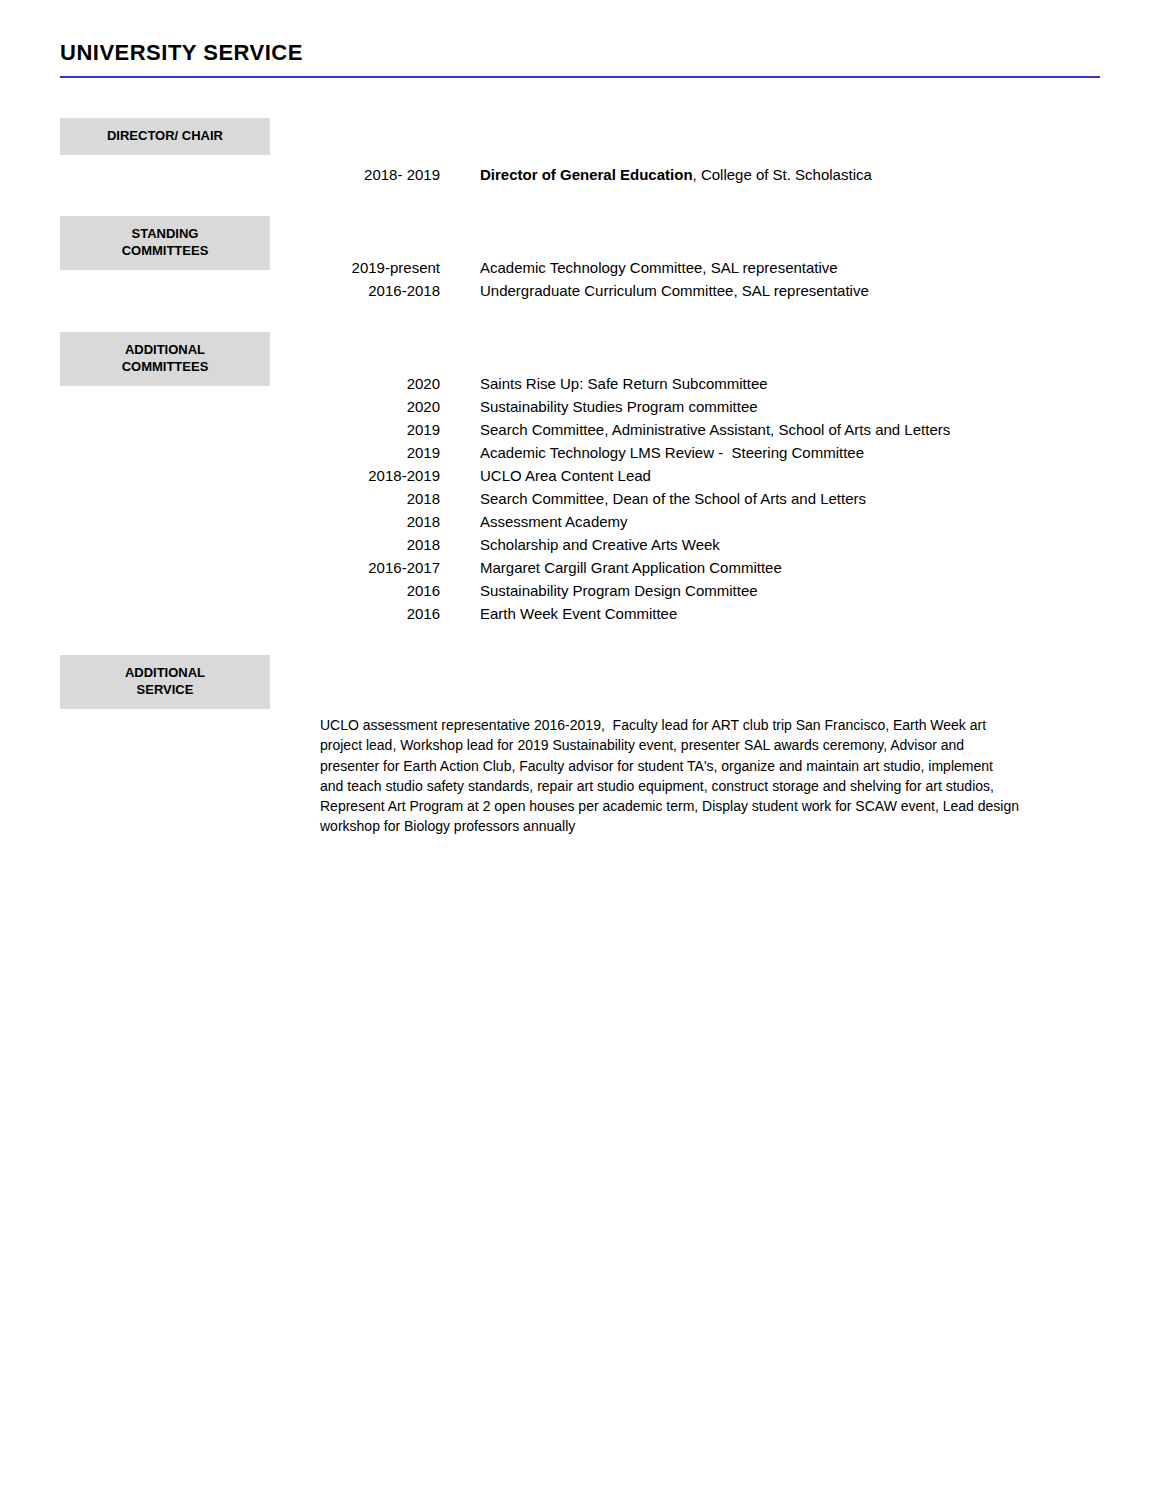UNIVERSITY SERVICE
DIRECTOR/ CHAIR
| 2018- 2019 | Director of General Education , College of St. Scholastica |
STANDING
COMMITTEES
| 2019-present | Academic Technology Committee, SAL representative |
| 2016-2018 | Undergraduate Curriculum Committee, SAL representative |
ADDITIONAL
COMMITTEES
| 2020 | Saints Rise Up: Safe Return Subcommittee |
| 2020 | Sustainability Studies Program committee |
| 2019 | Search Committee, Administrative Assistant, School of Arts and Letters |
| 2019 | Academic Technology LMS Review - Steering Committee |
| 2018-2019 | UCLO Area Content Lead |
| 2018 | Search Committee, Dean of the School of Arts and Letters |
| 2018 | Assessment Academy |
| 2018 | Scholarship and Creative Arts Week |
| 2016-2017 | Margaret Cargill Grant Application Committee |
| 2016 | Sustainability Program Design Committee |
| 2016 | Earth Week Event Committee |
ADDITIONAL
SERVICE
UCLO assessment representative 2016-2019, Faculty lead for ART club trip San Francisco, Earth Week art project lead, Workshop lead for 2019 Sustainability event, presenter SAL awards ceremony, Advisor and presenter for Earth Action Club, Faculty advisor for student TA's, organize and maintain art studio, implement and teach studio safety standards, repair art studio equipment, construct storage and shelving for art studios, Represent Art Program at 2 open houses per academic term, Display student work for SCAW event, Lead design workshop for Biology professors annually